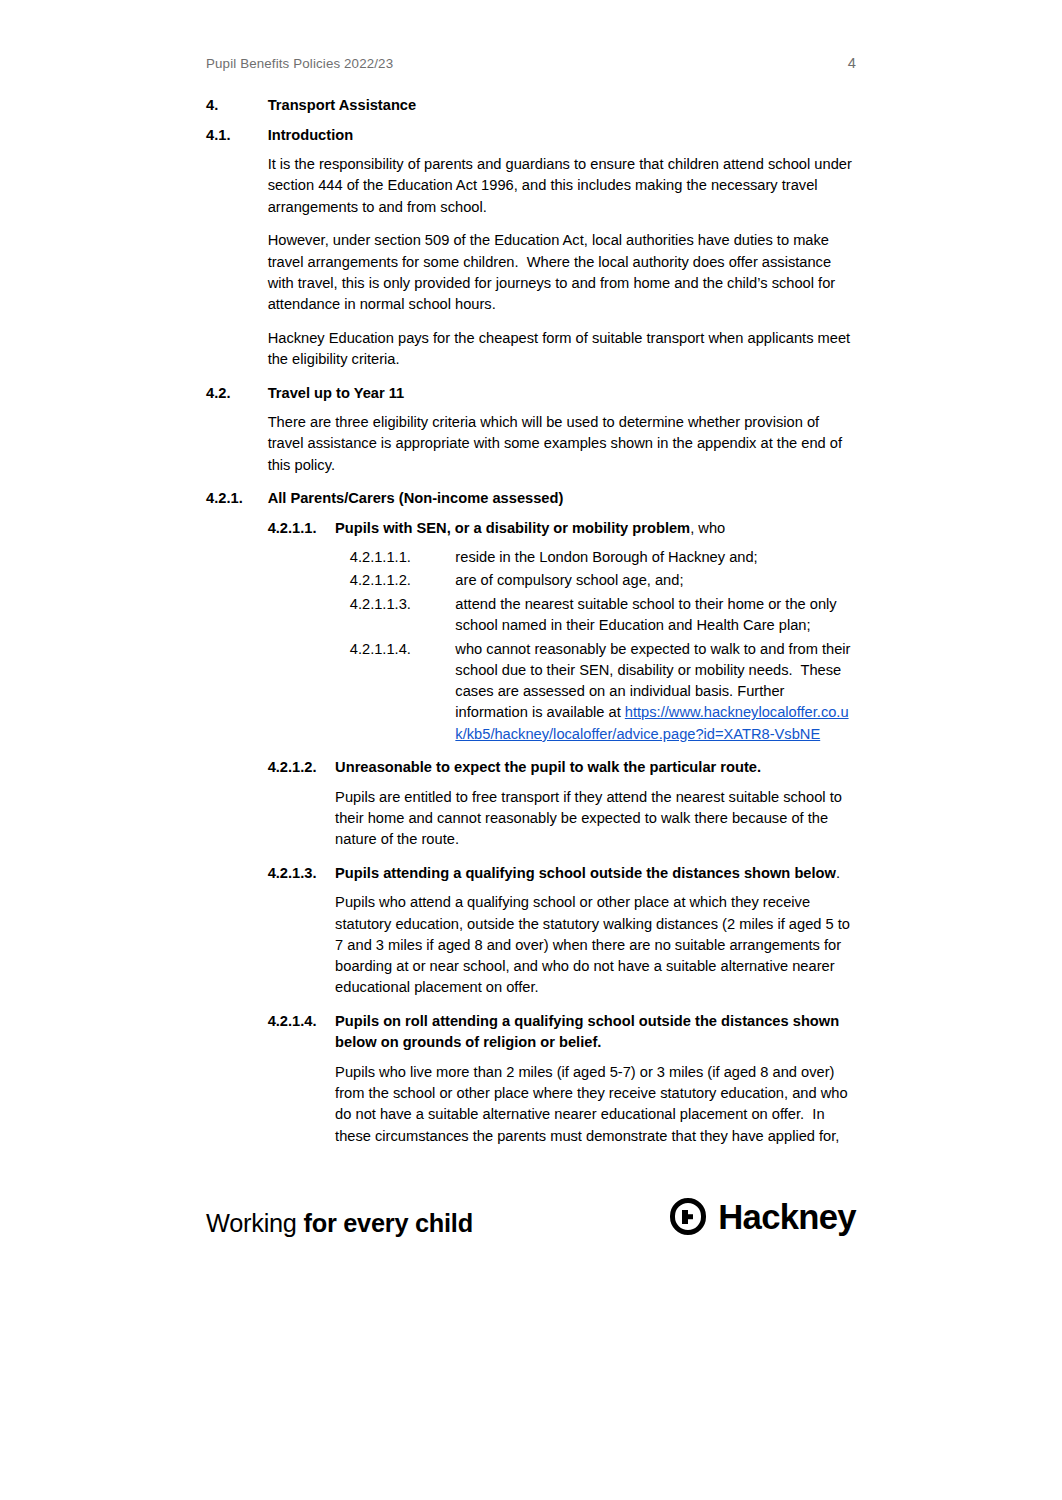Pupil Benefits Policies 2022/23
4
4.
Transport Assistance
4.1.
Introduction
It is the responsibility of parents and guardians to ensure that children attend school under section 444 of the Education Act 1996, and this includes making the necessary travel arrangements to and from school.
However, under section 509 of the Education Act, local authorities have duties to make travel arrangements for some children. Where the local authority does offer assistance with travel, this is only provided for journeys to and from home and the child’s school for attendance in normal school hours.
Hackney Education pays for the cheapest form of suitable transport when applicants meet the eligibility criteria.
4.2.
Travel up to Year 11
There are three eligibility criteria which will be used to determine whether provision of travel assistance is appropriate with some examples shown in the appendix at the end of this policy.
4.2.1.
All Parents/Carers (Non-income assessed)
4.2.1.1.
Pupils with SEN, or a disability or mobility problem, who
4.2.1.1.1.
reside in the London Borough of Hackney and;
4.2.1.1.2.
are of compulsory school age, and;
4.2.1.1.3.
attend the nearest suitable school to their home or the only school named in their Education and Health Care plan;
4.2.1.1.4.
who cannot reasonably be expected to walk to and from their school due to their SEN, disability or mobility needs. These cases are assessed on an individual basis. Further information is available at https://www.hackneylocaloffer.co.uk/kb5/hackney/localoffer/advice.page?id=XATR8-VsbNE
4.2.1.2.
Unreasonable to expect the pupil to walk the particular route.
Pupils are entitled to free transport if they attend the nearest suitable school to their home and cannot reasonably be expected to walk there because of the nature of the route.
4.2.1.3.
Pupils attending a qualifying school outside the distances shown below.
Pupils who attend a qualifying school or other place at which they receive statutory education, outside the statutory walking distances (2 miles if aged 5 to 7 and 3 miles if aged 8 and over) when there are no suitable arrangements for boarding at or near school, and who do not have a suitable alternative nearer educational placement on offer.
4.2.1.4.
Pupils on roll attending a qualifying school outside the distances shown below on grounds of religion or belief.
Pupils who live more than 2 miles (if aged 5-7) or 3 miles (if aged 8 and over) from the school or other place where they receive statutory education, and who do not have a suitable alternative nearer educational placement on offer. In these circumstances the parents must demonstrate that they have applied for,
Working for every child
Hackney